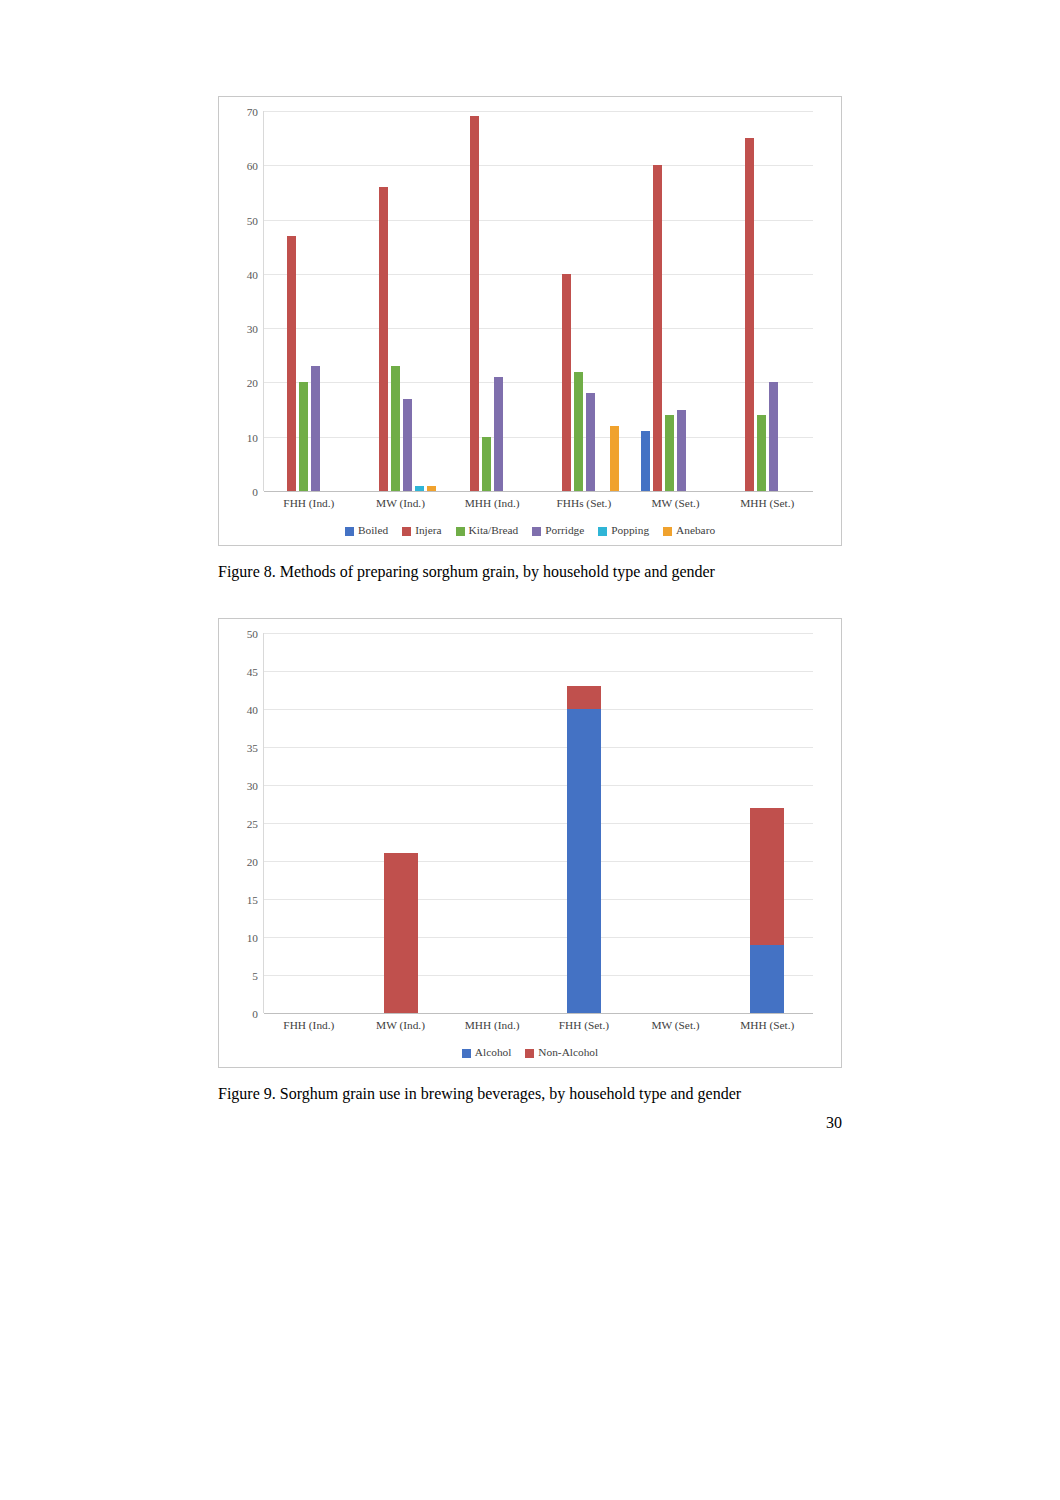70
60
50
40
30
20
10
0
FHH (Ind.)
MW (Ind.)
MHH (Ind.)
FHHs (Set.)
MW (Set.)
MHH (Set.)
Boiled Injera Kita/Bread Porridge Popping Anebaro
Figure 8. Methods of preparing sorghum grain, by household type and gender
50
45
40
35
30
25
20
15
10
5
0
FHH (Ind.)
MW (Ind.)
MHH (Ind.)
FHH (Set.)
MW (Set.)
MHH (Set.)
Alcohol Non-Alcohol
Figure 9. Sorghum grain use in brewing beverages, by household type and gender
30